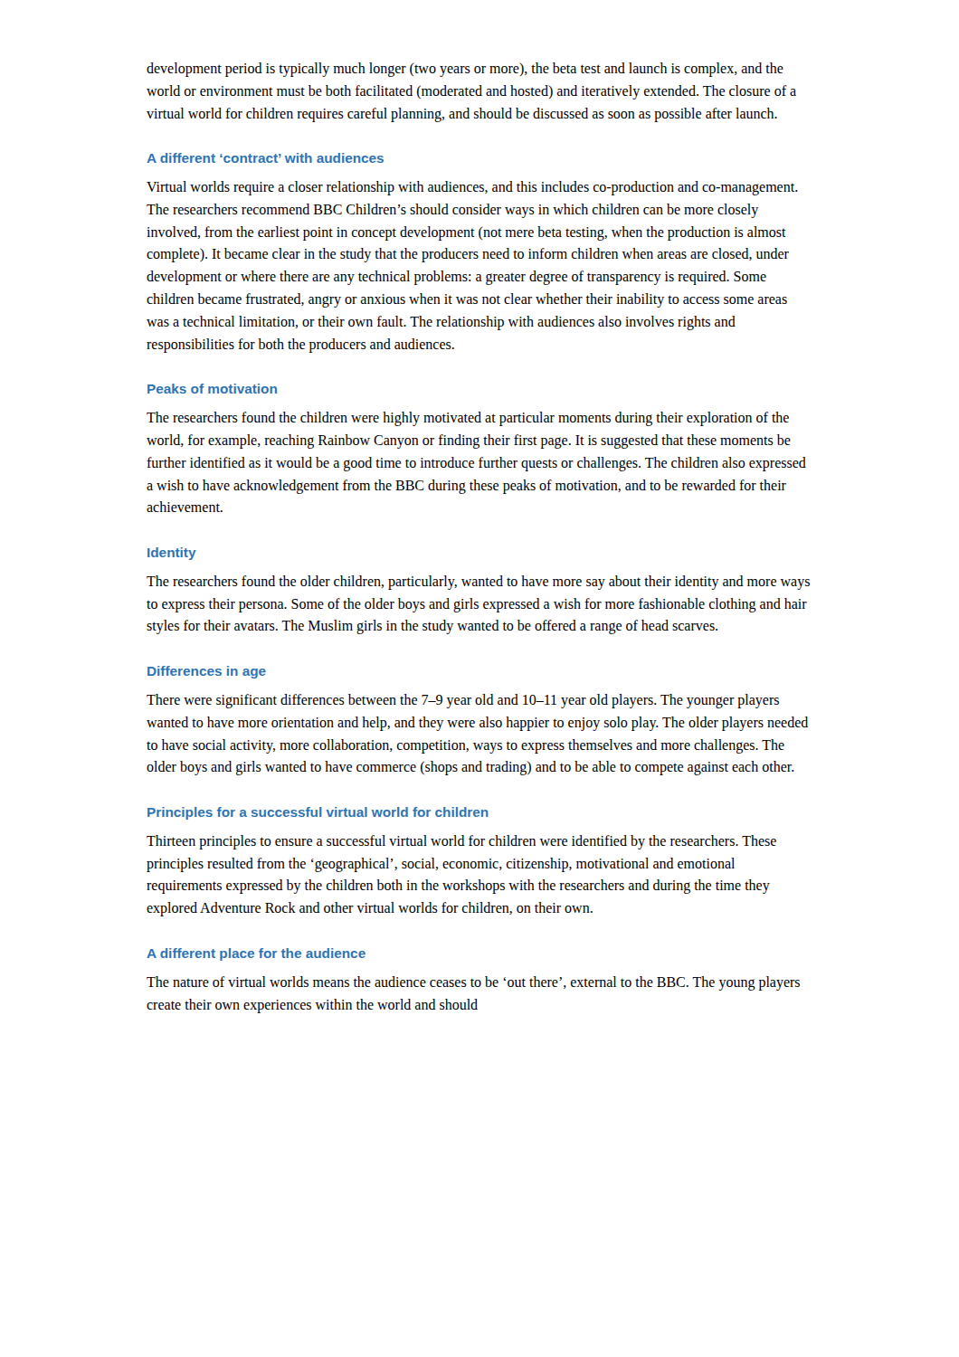development period is typically much longer (two years or more), the beta test and launch is complex, and the world or environment must be both facilitated (moderated and hosted) and iteratively extended. The closure of a virtual world for children requires careful planning, and should be discussed as soon as possible after launch.
A different ‘contract’ with audiences
Virtual worlds require a closer relationship with audiences, and this includes co-production and co-management. The researchers recommend BBC Children’s should consider ways in which children can be more closely involved, from the earliest point in concept development (not mere beta testing, when the production is almost complete). It became clear in the study that the producers need to inform children when areas are closed, under development or where there are any technical problems: a greater degree of transparency is required. Some children became frustrated, angry or anxious when it was not clear whether their inability to access some areas was a technical limitation, or their own fault. The relationship with audiences also involves rights and responsibilities for both the producers and audiences.
Peaks of motivation
The researchers found the children were highly motivated at particular moments during their exploration of the world, for example, reaching Rainbow Canyon or finding their first page. It is suggested that these moments be further identified as it would be a good time to introduce further quests or challenges. The children also expressed a wish to have acknowledgement from the BBC during these peaks of motivation, and to be rewarded for their achievement.
Identity
The researchers found the older children, particularly, wanted to have more say about their identity and more ways to express their persona. Some of the older boys and girls expressed a wish for more fashionable clothing and hair styles for their avatars. The Muslim girls in the study wanted to be offered a range of head scarves.
Differences in age
There were significant differences between the 7–9 year old and 10–11 year old players. The younger players wanted to have more orientation and help, and they were also happier to enjoy solo play. The older players needed to have social activity, more collaboration, competition, ways to express themselves and more challenges. The older boys and girls wanted to have commerce (shops and trading) and to be able to compete against each other.
Principles for a successful virtual world for children
Thirteen principles to ensure a successful virtual world for children were identified by the researchers. These principles resulted from the ‘geographical’, social, economic, citizenship, motivational and emotional requirements expressed by the children both in the workshops with the researchers and during the time they explored Adventure Rock and other virtual worlds for children, on their own.
A different place for the audience
The nature of virtual worlds means the audience ceases to be ‘out there’, external to the BBC. The young players create their own experiences within the world and should